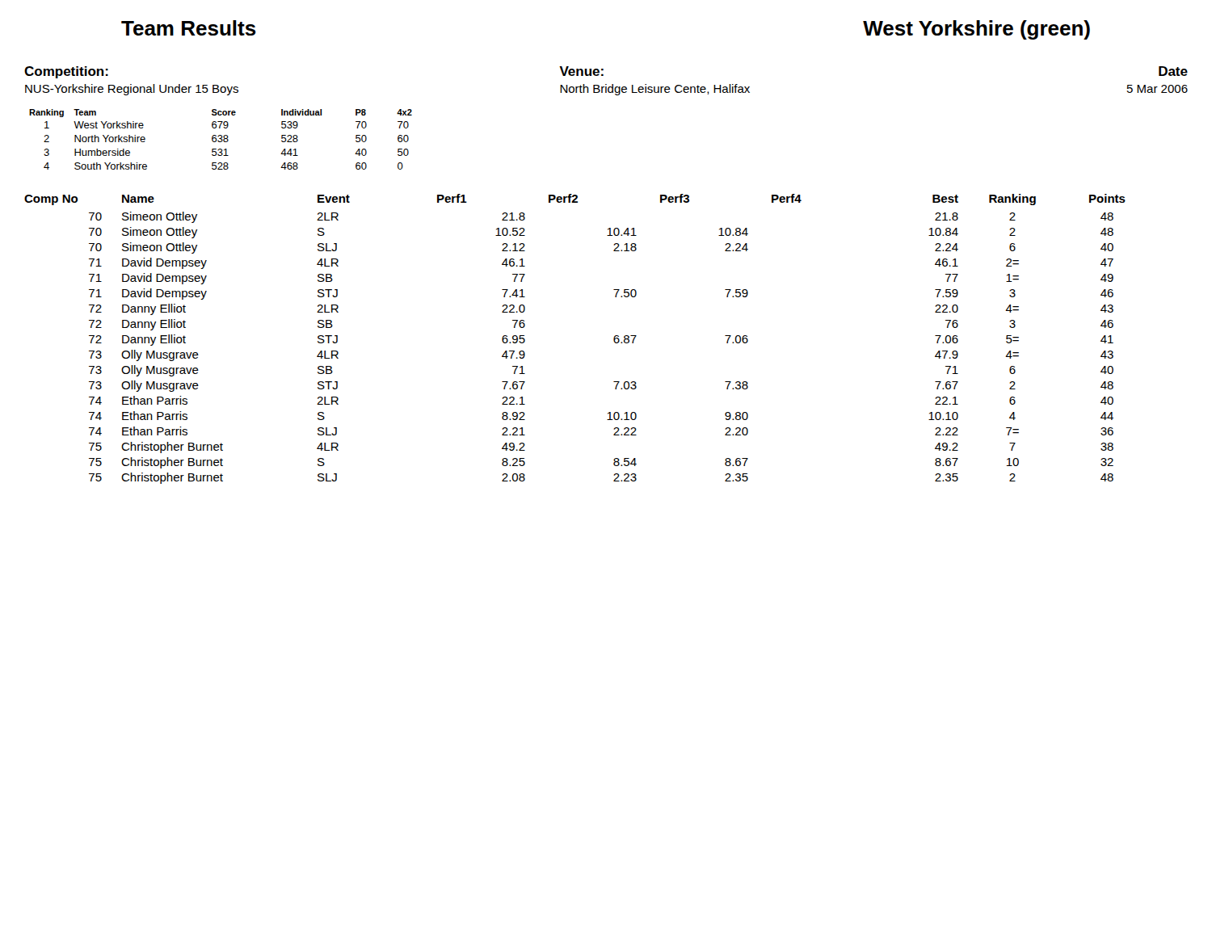Team Results
West Yorkshire (green)
Competition: NUS-Yorkshire Regional Under 15 Boys
Venue: North Bridge Leisure Cente, Halifax
Date 5 Mar 2006
| Ranking | Team | Score | Individual | P8 | 4x2 |
| --- | --- | --- | --- | --- | --- |
| 1 | West Yorkshire | 679 | 539 | 70 | 70 |
| 2 | North Yorkshire | 638 | 528 | 50 | 60 |
| 3 | Humberside | 531 | 441 | 40 | 50 |
| 4 | South Yorkshire | 528 | 468 | 60 | 0 |
| Comp No | Name | Event | Perf1 | Perf2 | Perf3 | Perf4 | Best | Ranking | Points |
| --- | --- | --- | --- | --- | --- | --- | --- | --- | --- |
| 70 | Simeon Ottley | 2LR | 21.8 | | | | 21.8 | 2 | 48 |
| 70 | Simeon Ottley | S | 10.52 | 10.41 | 10.84 | | 10.84 | 2 | 48 |
| 70 | Simeon Ottley | SLJ | 2.12 | 2.18 | 2.24 | | 2.24 | 6 | 40 |
| 71 | David Dempsey | 4LR | 46.1 | | | | 46.1 | 2= | 47 |
| 71 | David Dempsey | SB | 77 | | | | 77 | 1= | 49 |
| 71 | David Dempsey | STJ | 7.41 | 7.50 | 7.59 | | 7.59 | 3 | 46 |
| 72 | Danny Elliot | 2LR | 22.0 | | | | 22.0 | 4= | 43 |
| 72 | Danny Elliot | SB | 76 | | | | 76 | 3 | 46 |
| 72 | Danny Elliot | STJ | 6.95 | 6.87 | 7.06 | | 7.06 | 5= | 41 |
| 73 | Olly Musgrave | 4LR | 47.9 | | | | 47.9 | 4= | 43 |
| 73 | Olly Musgrave | SB | 71 | | | | 71 | 6 | 40 |
| 73 | Olly Musgrave | STJ | 7.67 | 7.03 | 7.38 | | 7.67 | 2 | 48 |
| 74 | Ethan Parris | 2LR | 22.1 | | | | 22.1 | 6 | 40 |
| 74 | Ethan Parris | S | 8.92 | 10.10 | 9.80 | | 10.10 | 4 | 44 |
| 74 | Ethan Parris | SLJ | 2.21 | 2.22 | 2.20 | | 2.22 | 7= | 36 |
| 75 | Christopher Burnet | 4LR | 49.2 | | | | 49.2 | 7 | 38 |
| 75 | Christopher Burnet | S | 8.25 | 8.54 | 8.67 | | 8.67 | 10 | 32 |
| 75 | Christopher Burnet | SLJ | 2.08 | 2.23 | 2.35 | | 2.35 | 2 | 48 |